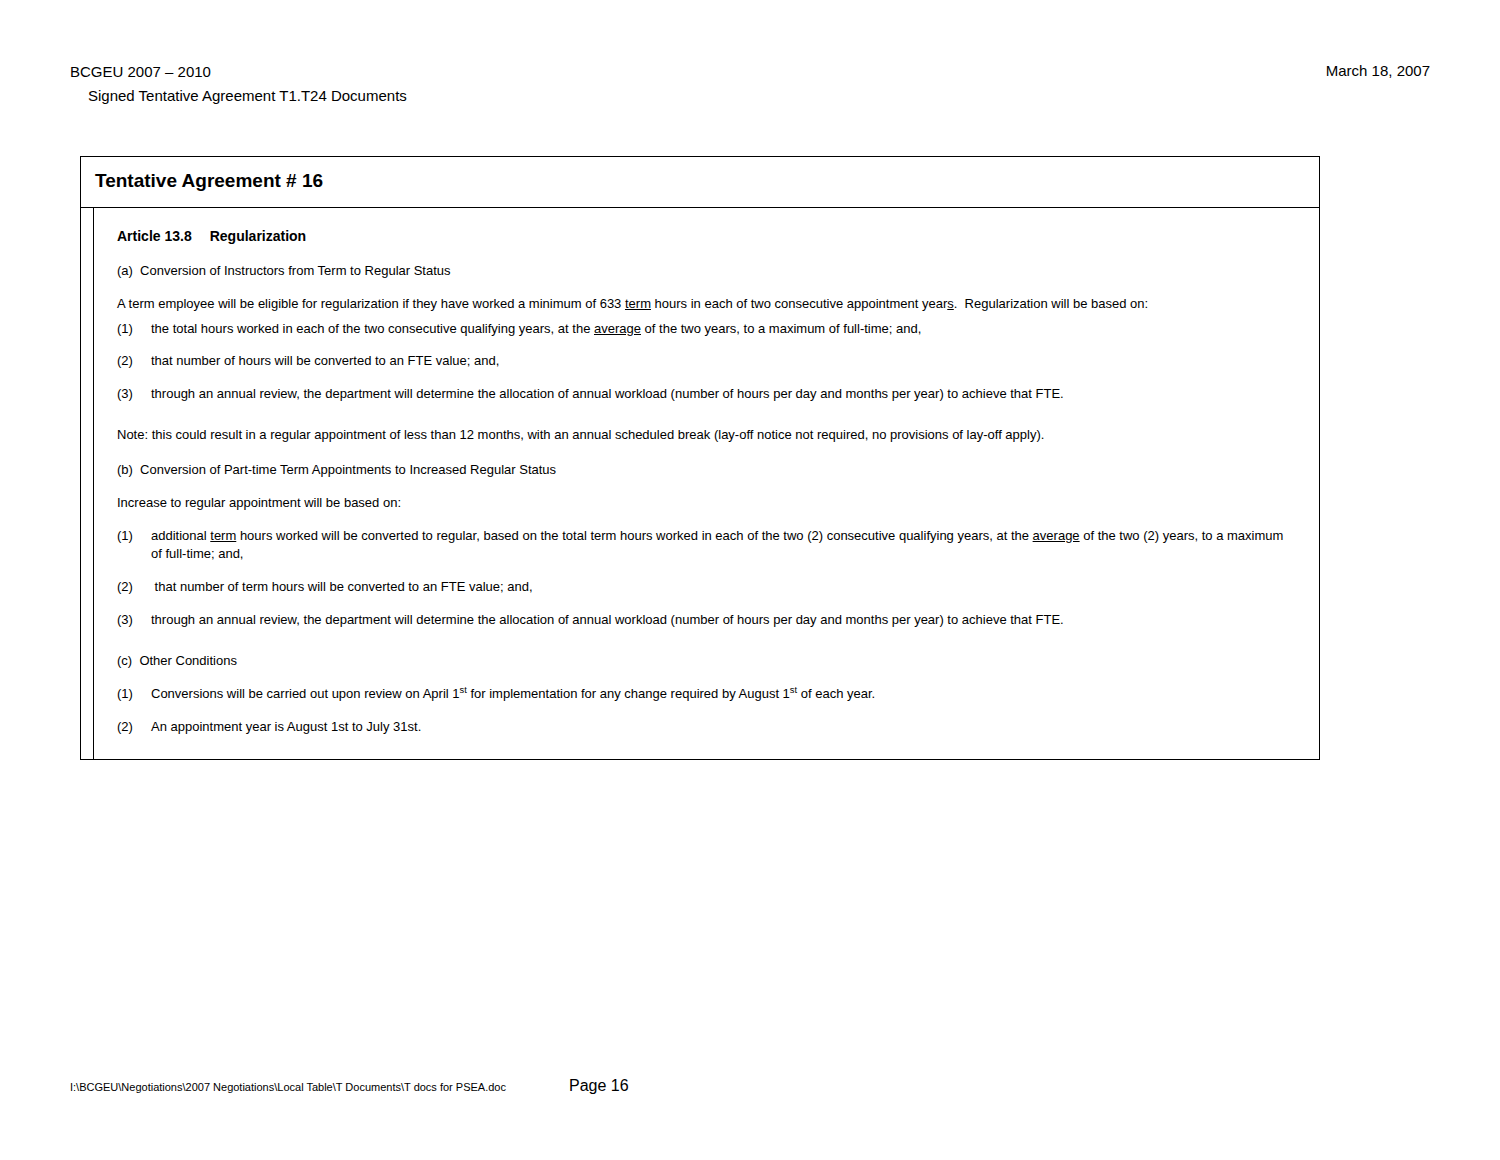BCGEU 2007 – 2010
Signed Tentative Agreement T1.T24 Documents
March 18, 2007
Tentative Agreement # 16
Article 13.8 Regularization
(a) Conversion of Instructors from Term to Regular Status
A term employee will be eligible for regularization if they have worked a minimum of 633 term hours in each of two consecutive appointment years. Regularization will be based on:
(1) the total hours worked in each of the two consecutive qualifying years, at the average of the two years, to a maximum of full-time; and,
(2) that number of hours will be converted to an FTE value; and,
(3) through an annual review, the department will determine the allocation of annual workload (number of hours per day and months per year) to achieve that FTE.
Note: this could result in a regular appointment of less than 12 months, with an annual scheduled break (lay-off notice not required, no provisions of lay-off apply).
(b) Conversion of Part-time Term Appointments to Increased Regular Status
Increase to regular appointment will be based on:
(1) additional term hours worked will be converted to regular, based on the total term hours worked in each of the two (2) consecutive qualifying years, at the average of the two (2) years, to a maximum of full-time; and,
(2) that number of term hours will be converted to an FTE value; and,
(3) through an annual review, the department will determine the allocation of annual workload (number of hours per day and months per year) to achieve that FTE.
(c) Other Conditions
(1) Conversions will be carried out upon review on April 1st for implementation for any change required by August 1st of each year.
(2) An appointment year is August 1st to July 31st.
I:\BCGEU\Negotiations\2007 Negotiations\Local Table\T Documents\T docs for PSEA.doc Page 16